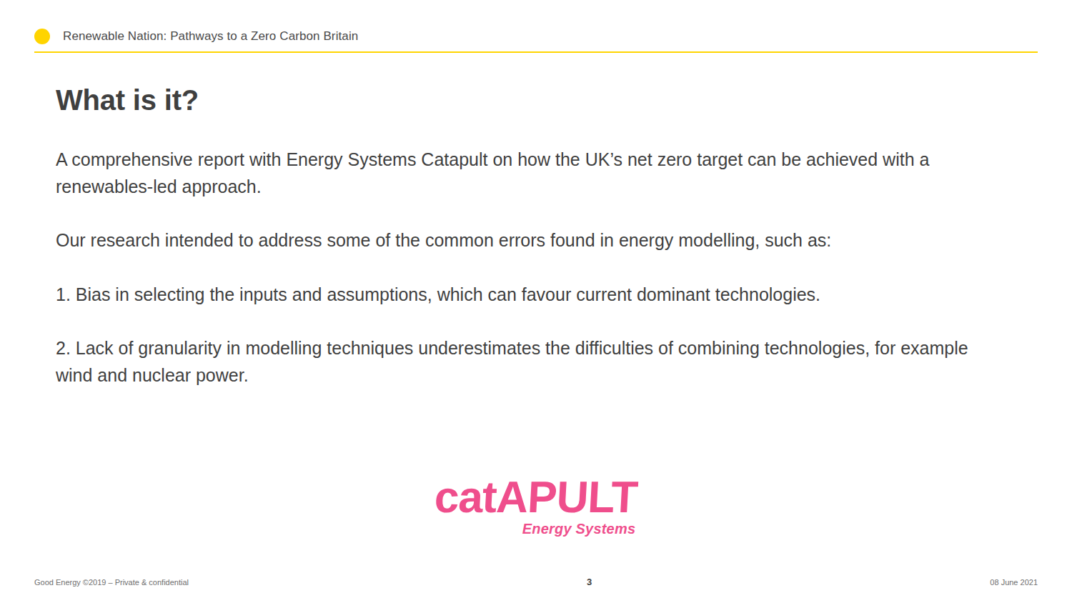Renewable Nation: Pathways to a Zero Carbon Britain
What is it?
A comprehensive report with Energy Systems Catapult on how the UK’s net zero target can be achieved with a renewables-led approach.
Our research intended to address some of the common errors found in energy modelling, such as:
1. Bias in selecting the inputs and assumptions, which can favour current dominant technologies.
2. Lack of granularity in modelling techniques underestimates the difficulties of combining technologies, for example wind and nuclear power.
cat APULT
Energy Systems
Good Energy ©2019 – Private & confidential
3
08 June 2021